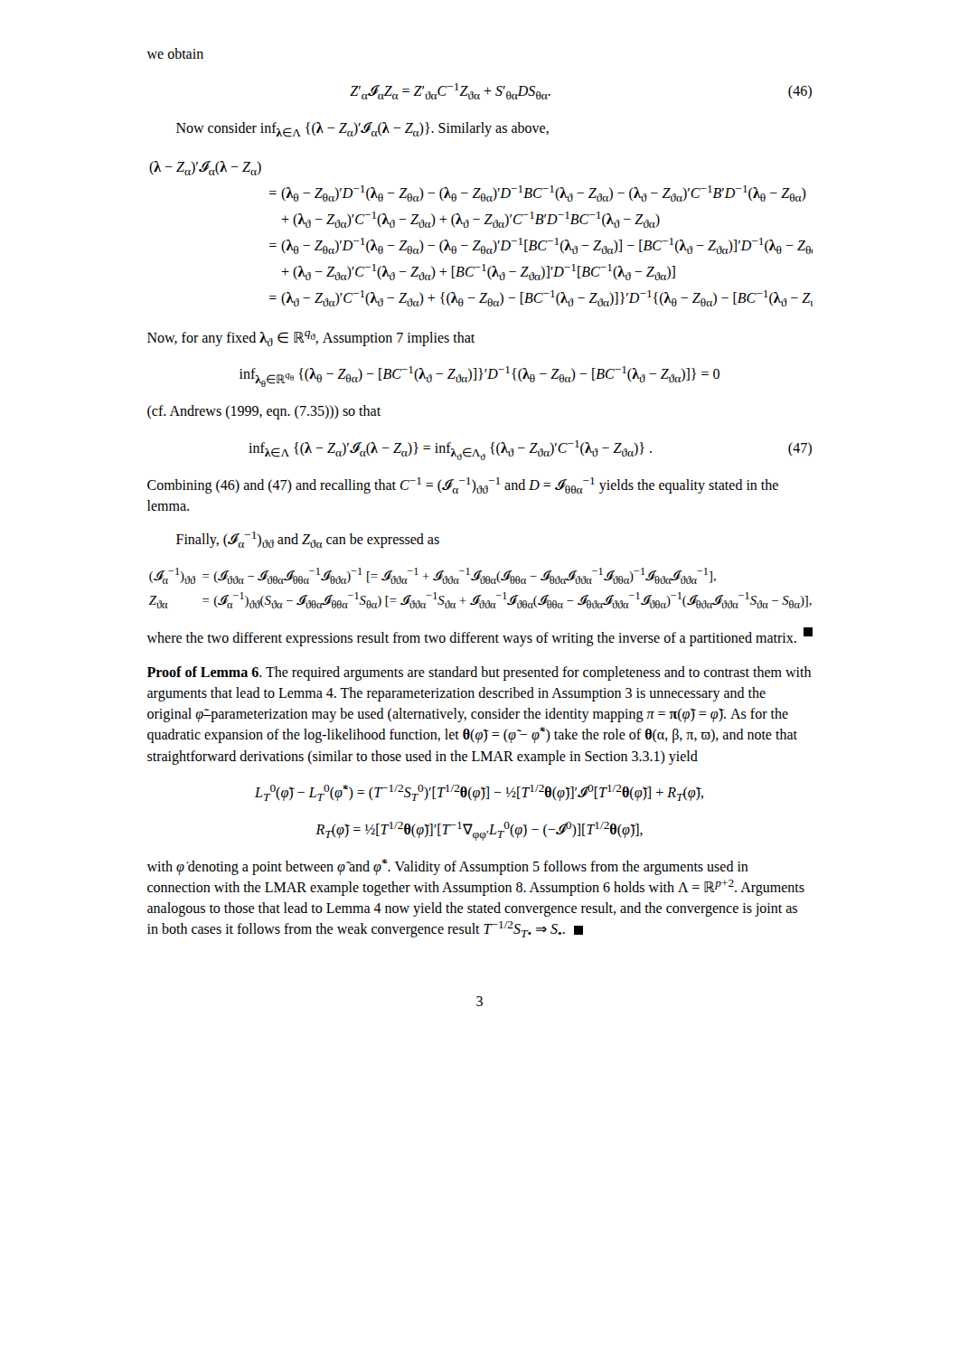we obtain
Z′α𝓘αZα = Z′ϑαC−1Zϑα + S′θαDSθα.
(46)
Now consider infλ∈Λ {(λ − Zα)′𝓘α(λ − Zα)}. Similarly as above,
| ( λ − Z α )′𝓘 α ( λ − Z α ) | | |
| | = | ( λ θ − Z θα )′ D −1 ( λ θ − Z θα ) − ( λ θ − Z θα )′ D −1 BC −1 ( λ ϑ − Z ϑα ) − ( λ ϑ − Z ϑα )′ C −1 B ′ D −1 ( λ θ − Z θα ) |
| | | + ( λ ϑ − Z ϑα )′ C −1 ( λ ϑ − Z ϑα ) + ( λ ϑ − Z ϑα )′ C −1 B ′ D −1 BC −1 ( λ ϑ − Z ϑα ) |
| | = | ( λ θ − Z θα )′ D −1 ( λ θ − Z θα ) − ( λ θ − Z θα )′ D −1 [ BC −1 ( λ ϑ − Z ϑα )] − [ BC −1 ( λ ϑ − Z ϑα )]′ D −1 ( λ θ − Z θα ) |
| | | + ( λ ϑ − Z ϑα )′ C −1 ( λ ϑ − Z ϑα ) + [ BC −1 ( λ ϑ − Z ϑα )]′ D −1 [ BC −1 ( λ ϑ − Z ϑα )] |
| | = | ( λ ϑ − Z ϑα )′ C −1 ( λ ϑ − Z ϑα ) + {( λ θ − Z θα ) − [ BC −1 ( λ ϑ − Z ϑα )]}′ D −1 {( λ θ − Z θα ) − [ BC −1 ( λ ϑ − Z ϑα )]}. |
Now, for any fixed λϑ ∈ ℝqϑ, Assumption 7 implies that
infλθ∈ℝqθ {(λθ − Zθα) − [BC−1(λϑ − Zϑα)]}′D−1{(λθ − Zθα) − [BC−1(λϑ − Zϑα)]} = 0
(cf. Andrews (1999, eqn. (7.35))) so that
infλ∈Λ {(λ − Zα)′𝓘α(λ − Zα)} = infλϑ∈Λϑ {(λϑ − Zϑα)′C−1(λϑ − Zϑα)} .
(47)
Combining (46) and (47) and recalling that C−1 = (𝓘α−1)ϑϑ−1 and D = 𝓘θθα−1 yields the equality stated in the lemma.
Finally, (𝓘α−1)ϑϑ and Zϑα can be expressed as
| (𝓘 α −1 ) ϑϑ | = | (𝓘 ϑϑα − 𝓘 ϑθα 𝓘 θθα −1 𝓘 θϑα ) −1 [= 𝓘 ϑϑα −1 + 𝓘 ϑϑα −1 𝓘 ϑθα (𝓘 θθα − 𝓘 θϑα 𝓘 ϑϑα −1 𝓘 ϑθα ) −1 𝓘 θϑα 𝓘 ϑϑα −1 ], |
| Z ϑα | = | (𝓘 α −1 ) ϑϑ ( S ϑα − 𝓘 ϑθα 𝓘 θθα −1 S θα ) [= 𝓘 ϑϑα −1 S ϑα + 𝓘 ϑϑα −1 𝓘 ϑθα (𝓘 θθα − 𝓘 θϑα 𝓘 ϑϑα −1 𝓘 ϑθα ) −1 (𝓘 θϑα 𝓘 ϑϑα −1 S ϑα − S θα )], |
where the two different expressions result from two different ways of writing the inverse of a partitioned matrix.
Proof of Lemma 6. The required arguments are standard but presented for completeness and to contrast them with arguments that lead to Lemma 4. The reparameterization described in Assumption 3 is unnecessary and the original φ̃–parameterization may be used (alternatively, consider the identity mapping π = π(φ̃) = φ̃). As for the quadratic expansion of the log-likelihood function, let θ(φ̃) = (φ̃ − φ̃*) take the role of θ(α, β, π, ϖ), and note that straightforward derivations (similar to those used in the LMAR example in Section 3.3.1) yield
LT0(φ̃) − LT0(φ̃*) = (T−1/2ST0)′[T1/2θ(φ̃)] − ½[T1/2θ(φ̃)]′𝓘0[T1/2θ(φ̃)] + RT(φ̃),
RT(φ̃) = ½[T1/2θ(φ̃)]′[T−1∇φφ′LT0(φ̇) − (−𝓘0)][T1/2θ(φ̃)],
with φ̇ denoting a point between φ̃ and φ̃*. Validity of Assumption 5 follows from the arguments used in connection with the LMAR example together with Assumption 8. Assumption 6 holds with Λ = ℝp+2. Arguments analogous to those that lead to Lemma 4 now yield the stated convergence result, and the convergence is joint as in both cases it follows from the weak convergence result T−1/2ST• ⇒ S•.
3